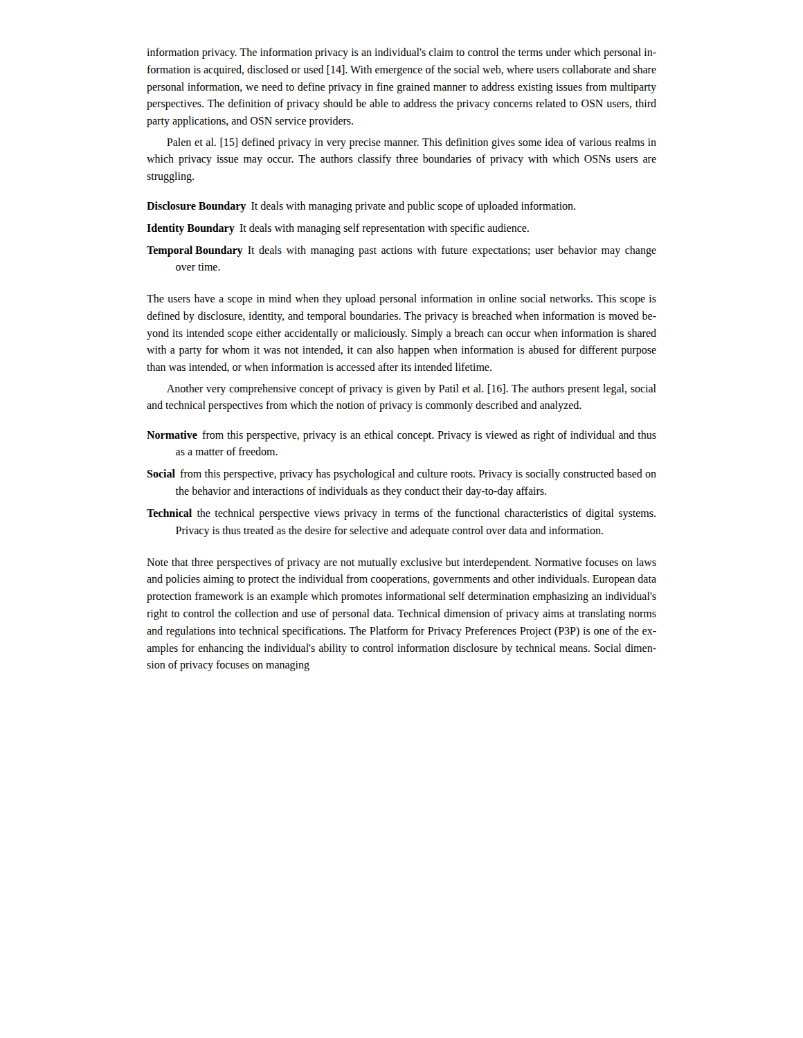information privacy. The information privacy is an individual's claim to control the terms under which personal information is acquired, disclosed or used [14]. With emergence of the social web, where users collaborate and share personal information, we need to define privacy in fine grained manner to address existing issues from multiparty perspectives. The definition of privacy should be able to address the privacy concerns related to OSN users, third party applications, and OSN service providers.
Palen et al. [15] defined privacy in very precise manner. This definition gives some idea of various realms in which privacy issue may occur. The authors classify three boundaries of privacy with which OSNs users are struggling.
Disclosure Boundary
It deals with managing private and public scope of uploaded information.
Identity Boundary
It deals with managing self representation with specific audience.
Temporal Boundary
It deals with managing past actions with future expectations; user behavior may change over time.
The users have a scope in mind when they upload personal information in online social networks. This scope is defined by disclosure, identity, and temporal boundaries. The privacy is breached when information is moved beyond its intended scope either accidentally or maliciously. Simply a breach can occur when information is shared with a party for whom it was not intended, it can also happen when information is abused for different purpose than was intended, or when information is accessed after its intended lifetime.
Another very comprehensive concept of privacy is given by Patil et al. [16]. The authors present legal, social and technical perspectives from which the notion of privacy is commonly described and analyzed.
Normative
from this perspective, privacy is an ethical concept. Privacy is viewed as right of individual and thus as a matter of freedom.
Social
from this perspective, privacy has psychological and culture roots. Privacy is socially constructed based on the behavior and interactions of individuals as they conduct their day-to-day affairs.
Technical
the technical perspective views privacy in terms of the functional characteristics of digital systems. Privacy is thus treated as the desire for selective and adequate control over data and information.
Note that three perspectives of privacy are not mutually exclusive but interdependent. Normative focuses on laws and policies aiming to protect the individual from cooperations, governments and other individuals. European data protection framework is an example which promotes informational self determination emphasizing an individual's right to control the collection and use of personal data. Technical dimension of privacy aims at translating norms and regulations into technical specifications. The Platform for Privacy Preferences Project (P3P) is one of the examples for enhancing the individual's ability to control information disclosure by technical means. Social dimension of privacy focuses on managing